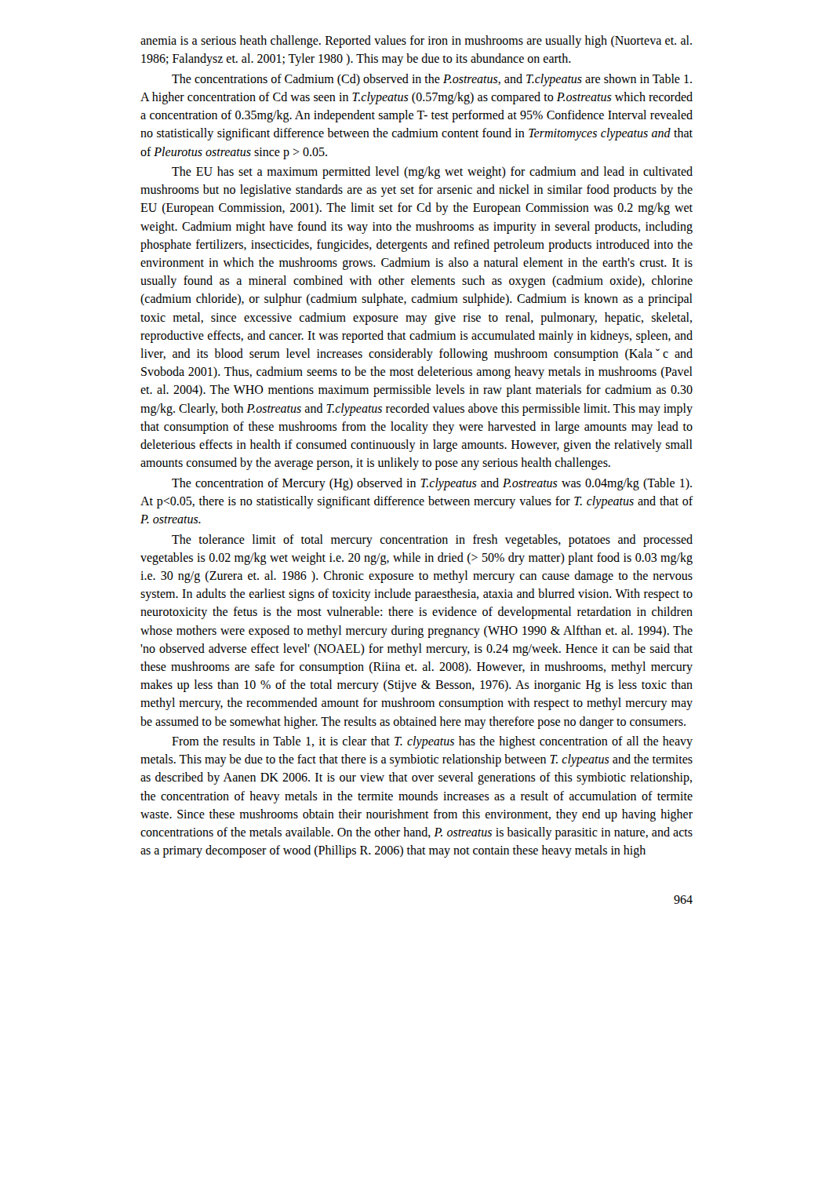anemia is a serious heath challenge. Reported values for iron in mushrooms are usually high (Nuorteva et. al. 1986; Falandysz et. al. 2001; Tyler 1980 ). This may be due to its abundance on earth.
The concentrations of Cadmium (Cd) observed in the P.ostreatus, and T.clypeatus are shown in Table 1. A higher concentration of Cd was seen in T.clypeatus (0.57mg/kg) as compared to P.ostreatus which recorded a concentration of 0.35mg/kg. An independent sample T- test performed at 95% Confidence Interval revealed no statistically significant difference between the cadmium content found in Termitomyces clypeatus and that of Pleurotus ostreatus since p > 0.05.
The EU has set a maximum permitted level (mg/kg wet weight) for cadmium and lead in cultivated mushrooms but no legislative standards are as yet set for arsenic and nickel in similar food products by the EU (European Commission, 2001). The limit set for Cd by the European Commission was 0.2 mg/kg wet weight. Cadmium might have found its way into the mushrooms as impurity in several products, including phosphate fertilizers, insecticides, fungicides, detergents and refined petroleum products introduced into the environment in which the mushrooms grows. Cadmium is also a natural element in the earth's crust. It is usually found as a mineral combined with other elements such as oxygen (cadmium oxide), chlorine (cadmium chloride), or sulphur (cadmium sulphate, cadmium sulphide). Cadmium is known as a principal toxic metal, since excessive cadmium exposure may give rise to renal, pulmonary, hepatic, skeletal, reproductive effects, and cancer. It was reported that cadmium is accumulated mainly in kidneys, spleen, and liver, and its blood serum level increases considerably following mushroom consumption (Kalaˇc and Svoboda 2001). Thus, cadmium seems to be the most deleterious among heavy metals in mushrooms (Pavel et. al. 2004). The WHO mentions maximum permissible levels in raw plant materials for cadmium as 0.30 mg/kg. Clearly, both P.ostreatus and T.clypeatus recorded values above this permissible limit. This may imply that consumption of these mushrooms from the locality they were harvested in large amounts may lead to deleterious effects in health if consumed continuously in large amounts. However, given the relatively small amounts consumed by the average person, it is unlikely to pose any serious health challenges.
The concentration of Mercury (Hg) observed in T.clypeatus and P.ostreatus was 0.04mg/kg (Table 1). At p<0.05, there is no statistically significant difference between mercury values for T. clypeatus and that of P. ostreatus.
The tolerance limit of total mercury concentration in fresh vegetables, potatoes and processed vegetables is 0.02 mg/kg wet weight i.e. 20 ng/g, while in dried (> 50% dry matter) plant food is 0.03 mg/kg i.e. 30 ng/g (Zurera et. al. 1986 ). Chronic exposure to methyl mercury can cause damage to the nervous system. In adults the earliest signs of toxicity include paraesthesia, ataxia and blurred vision. With respect to neurotoxicity the fetus is the most vulnerable: there is evidence of developmental retardation in children whose mothers were exposed to methyl mercury during pregnancy (WHO 1990 & Alfthan et. al. 1994). The 'no observed adverse effect level' (NOAEL) for methyl mercury, is 0.24 mg/week. Hence it can be said that these mushrooms are safe for consumption (Riina et. al. 2008). However, in mushrooms, methyl mercury makes up less than 10 % of the total mercury (Stijve & Besson, 1976). As inorganic Hg is less toxic than methyl mercury, the recommended amount for mushroom consumption with respect to methyl mercury may be assumed to be somewhat higher. The results as obtained here may therefore pose no danger to consumers.
From the results in Table 1, it is clear that T. clypeatus has the highest concentration of all the heavy metals. This may be due to the fact that there is a symbiotic relationship between T. clypeatus and the termites as described by Aanen DK 2006. It is our view that over several generations of this symbiotic relationship, the concentration of heavy metals in the termite mounds increases as a result of accumulation of termite waste. Since these mushrooms obtain their nourishment from this environment, they end up having higher concentrations of the metals available. On the other hand, P. ostreatus is basically parasitic in nature, and acts as a primary decomposer of wood (Phillips R. 2006) that may not contain these heavy metals in high
964